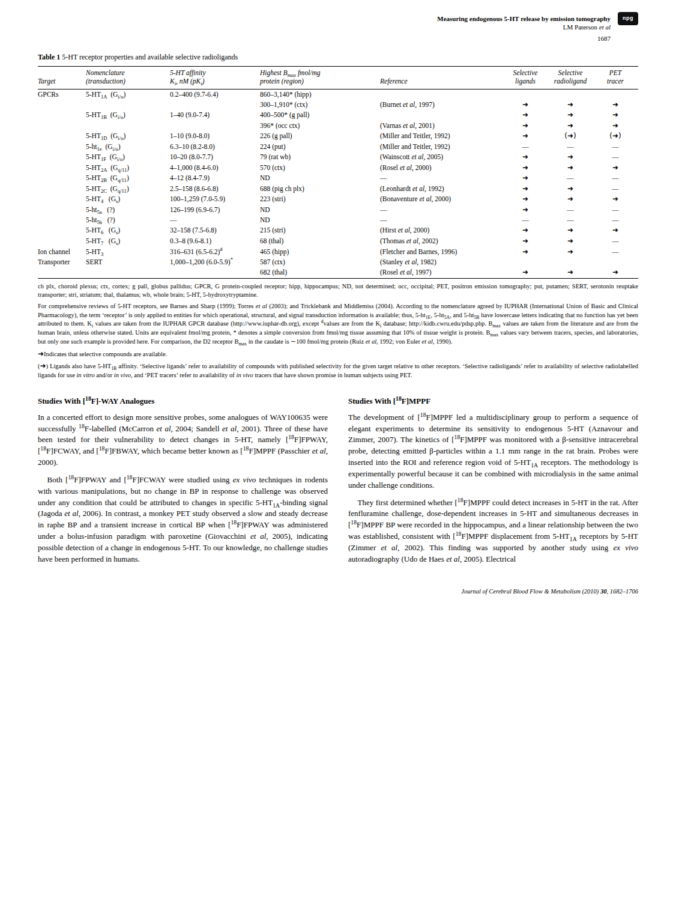npg
Measuring endogenous 5-HT release by emission tomography
LM Paterson et al
1687
Table 1 5-HT receptor properties and available selective radioligands
| Target | Nomenclature (transduction) | 5-HT affinity K i , nM (pK i ) | Highest B max fmol/mg protein (region) | Reference | Selective ligands | Selective radioligand | PET tracer |
| --- | --- | --- | --- | --- | --- | --- | --- |
| GPCRs | 5-HT 1A (G i/o ) | 0.2–400 (9.7-6.4) | 860–3,140* (hipp) | | | | |
| | | | 300–1,910* (ctx) | (Burnet et al , 1997) | ➜ | ➜ | ➜ |
| | 5-HT 1B (G i/o ) | 1–40 (9.0-7.4) | 400–500* (g pall) | | ➜ | ➜ | ➜ |
| | | | 396* (occ ctx) | (Varnas et al , 2001) | ➜ | ➜ | ➜ |
| | 5-HT 1D (G i/o ) | 1–10 (9.0-8.0) | 226 (g pall) | (Miller and Teitler, 1992) | ➜ | (➜) | (➜) |
| | 5-ht 1e (G i/o ) | 6.3–10 (8.2-8.0) | 224 (put) | (Miller and Teitler, 1992) | — | — | — |
| | 5-HT 1F (G i/o ) | 10–20 (8.0-7.7) | 79 (rat wb) | (Wainscott et al , 2005) | ➜ | ➜ | — |
| | 5-HT 2A (G q/11 ) | 4–1,000 (8.4-6.0) | 570 (ctx) | (Rosel et al , 2000) | ➜ | ➜ | ➜ |
| | 5-HT 2B (G q/11 ) | 4–12 (8.4-7.9) | ND | — | ➜ | — | — |
| | 5-HT 2C (G q/11 ) | 2.5–158 (8.6-6.8) | 688 (pig ch plx) | (Leonhardt et al , 1992) | ➜ | ➜ | — |
| | 5-HT 4 (G s ) | 100–1,259 (7.0-5.9) | 223 (stri) | (Bonaventure et al , 2000) | ➜ | ➜ | ➜ |
| | 5-ht 5a (?) | 126–199 (6.9-6.7) | ND | — | ➜ | — | — |
| | 5-ht 5b (?) | — | ND | — | — | — | — |
| | 5-HT 6 (G s ) | 32–158 (7.5-6.8) | 215 (stri) | (Hirst et al , 2000) | ➜ | ➜ | ➜ |
| | 5-HT 7 (G s ) | 0.3–8 (9.6-8.1) | 68 (thal) | (Thomas et al , 2002) | ➜ | ➜ | — |
| Ion channel | 5-HT 3 | 316–631 (6.5-6.2) # | 465 (hipp) | (Fletcher and Barnes, 1996) | ➜ | ➜ | — |
| Transporter | SERT | 1,000–1,200 (6.0-5.9) * | 587 (ctx) | (Stanley et al , 1982) | | | |
| | | | 682 (thal) | (Rosel et al , 1997) | ➜ | ➜ | ➜ |
ch plx, choroid plexus; ctx, cortex; g pall, globus pallidus; GPCR, G protein-coupled receptor; hipp, hippocampus; ND, not determined; occ, occipital; PET, positron emission tomography; put, putamen; SERT, serotonin reuptake transporter; stri, striatum; thal, thalamus; wb, whole brain; 5-HT, 5-hydroxytryptamine.
For comprehensive reviews of 5-HT receptors, see Barnes and Sharp (1999); Torres et al (2003); and Tricklebank and Middlemiss (2004). According to the nomenclature agreed by IUPHAR (International Union of Basic and Clinical Pharmacology), the term ‘receptor’ is only applied to entities for which operational, structural, and signal transduction information is available; thus, 5-ht1E, 5-ht5A, and 5-ht5B have lowercase letters indicating that no function has yet been attributed to them. Ki values are taken from the IUPHAR GPCR database (http://www.iuphar-db.org), except #values are from the Ki database; http://kidb.cwru.edu/pdsp.php. Bmax values are taken from the literature and are from the human brain, unless otherwise stated. Units are equivalent fmol/mg protein, * denotes a simple conversion from fmol/mg tissue assuming that 10% of tissue weight is protein. Bmax values vary between tracers, species, and laboratories, but only one such example is provided here. For comparison, the D2 receptor Bmax in the caudate is ∼100 fmol/mg protein (Ruiz et al, 1992; von Euler et al, 1990).
➜Indicates that selective compounds are available.
(➜) Ligands also have 5-HT1B affinity. ‘Selective ligands’ refer to availability of compounds with published selectivity for the given target relative to other receptors. ‘Selective radioligands’ refer to availability of selective radiolabelled ligands for use in vitro and/or in vivo, and ‘PET tracers’ refer to availability of in vivo tracers that have shown promise in human subjects using PET.
Studies With [18F]-WAY Analogues
In a concerted effort to design more sensitive probes, some analogues of WAY100635 were successfully 18F-labelled (McCarron et al, 2004; Sandell et al, 2001). Three of these have been tested for their vulnerability to detect changes in 5-HT, namely [18F]FPWAY, [18F]FCWAY, and [18F]FBWAY, which became better known as [18F]MPPF (Passchier et al, 2000).
Both [18F]FPWAY and [18F]FCWAY were studied using ex vivo techniques in rodents with various manipulations, but no change in BP in response to challenge was observed under any condition that could be attributed to changes in specific 5-HT1A-binding signal (Jagoda et al, 2006). In contrast, a monkey PET study observed a slow and steady decrease in raphe BP and a transient increase in cortical BP when [18F]FPWAY was administered under a bolus-infusion paradigm with paroxetine (Giovacchini et al, 2005), indicating possible detection of a change in endogenous 5-HT. To our knowledge, no challenge studies have been performed in humans.
Studies With [18F]MPPF
The development of [18F]MPPF led a multidisciplinary group to perform a sequence of elegant experiments to determine its sensitivity to endogenous 5-HT (Aznavour and Zimmer, 2007). The kinetics of [18F]MPPF was monitored with a β-sensitive intracerebral probe, detecting emitted β-particles within a 1.1 mm range in the rat brain. Probes were inserted into the ROI and reference region void of 5-HT1A receptors. The methodology is experimentally powerful because it can be combined with microdialysis in the same animal under challenge conditions.
They first determined whether [18F]MPPF could detect increases in 5-HT in the rat. After fenfluramine challenge, dose-dependent increases in 5-HT and simultaneous decreases in [18F]MPPF BP were recorded in the hippocampus, and a linear relationship between the two was established, consistent with [18F]MPPF displacement from 5-HT1A receptors by 5-HT (Zimmer et al, 2002). This finding was supported by another study using ex vivo autoradiography (Udo de Haes et al, 2005). Electrical
Journal of Cerebral Blood Flow & Metabolism (2010) 30, 1682–1706